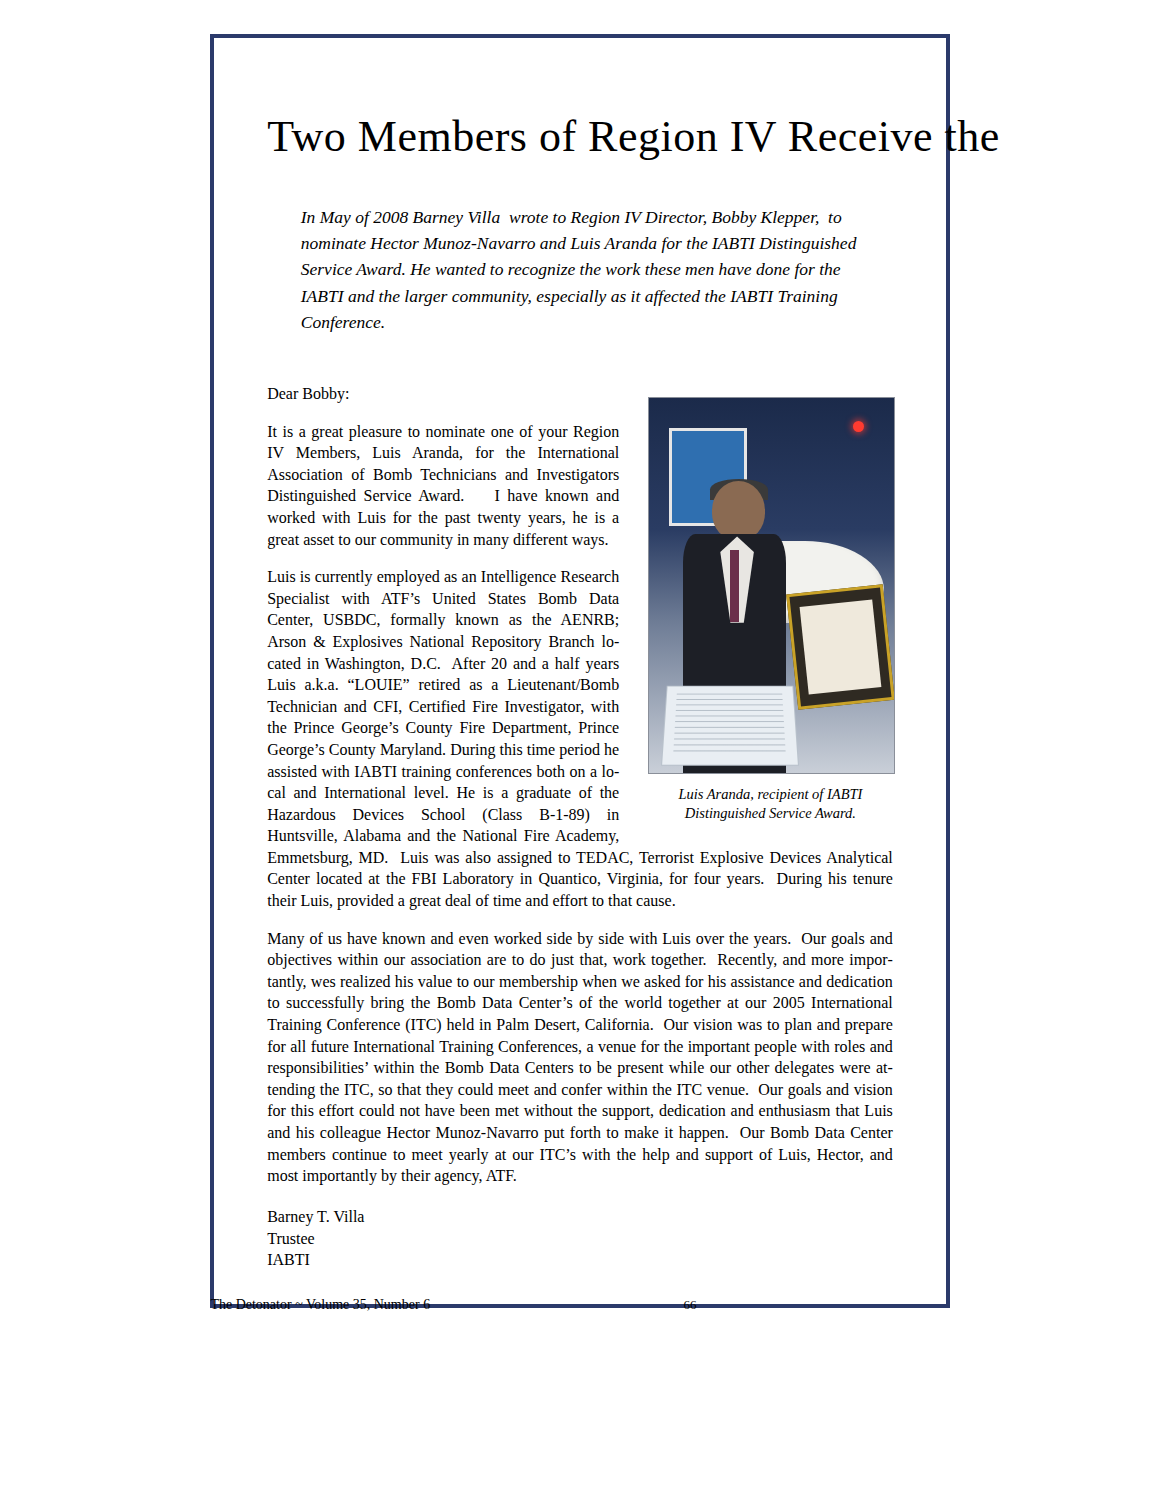Two Members of Region IV Receive the
In May of 2008 Barney Villa wrote to Region IV Director, Bobby Klepper, to nominate Hector Munoz-Navarro and Luis Aranda for the IABTI Distinguished Service Award. He wanted to recognize the work these men have done for the IABTI and the larger community, especially as it affected the IABTI Training Conference.
Luis Aranda, recipient of IABTI
Distinguished Service Award.
Dear Bobby:
It is a great pleasure to nominate one of your Region IV Members, Luis Aranda, for the International Association of Bomb Technicians and Investigators Distinguished Service Award. I have known and worked with Luis for the past twenty years, he is a great asset to our community in many different ways.
Luis is currently employed as an Intelligence Research Specialist with ATF’s United States Bomb Data Center, USBDC, formally known as the AENRB; Arson & Explosives National Repository Branch located in Washington, D.C. After 20 and a half years Luis a.k.a. “LOUIE” retired as a Lieutenant/Bomb Technician and CFI, Certified Fire Investigator, with the Prince George’s County Fire Department, Prince George’s County Maryland. During this time period he assisted with IABTI training conferences both on a local and International level. He is a graduate of the Hazardous Devices School (Class B-1-89) in Huntsville, Alabama and the National Fire Academy, Emmetsburg, MD. Luis was also assigned to TEDAC, Terrorist Explosive Devices Analytical Center located at the FBI Laboratory in Quantico, Virginia, for four years. During his tenure their Luis, provided a great deal of time and effort to that cause.
Many of us have known and even worked side by side with Luis over the years. Our goals and objectives within our association are to do just that, work together. Recently, and more importantly, wes realized his value to our membership when we asked for his assistance and dedication to successfully bring the Bomb Data Center’s of the world together at our 2005 International Training Conference (ITC) held in Palm Desert, California. Our vision was to plan and prepare for all future International Training Conferences, a venue for the important people with roles and responsibilities’ within the Bomb Data Centers to be present while our other delegates were attending the ITC, so that they could meet and confer within the ITC venue. Our goals and vision for this effort could not have been met without the support, dedication and enthusiasm that Luis and his colleague Hector Munoz-Navarro put forth to make it happen. Our Bomb Data Center members continue to meet yearly at our ITC’s with the help and support of Luis, Hector, and most importantly by their agency, ATF.
Barney T. Villa
Trustee
IABTI
The Detonator ~ Volume 35, Number 6
66